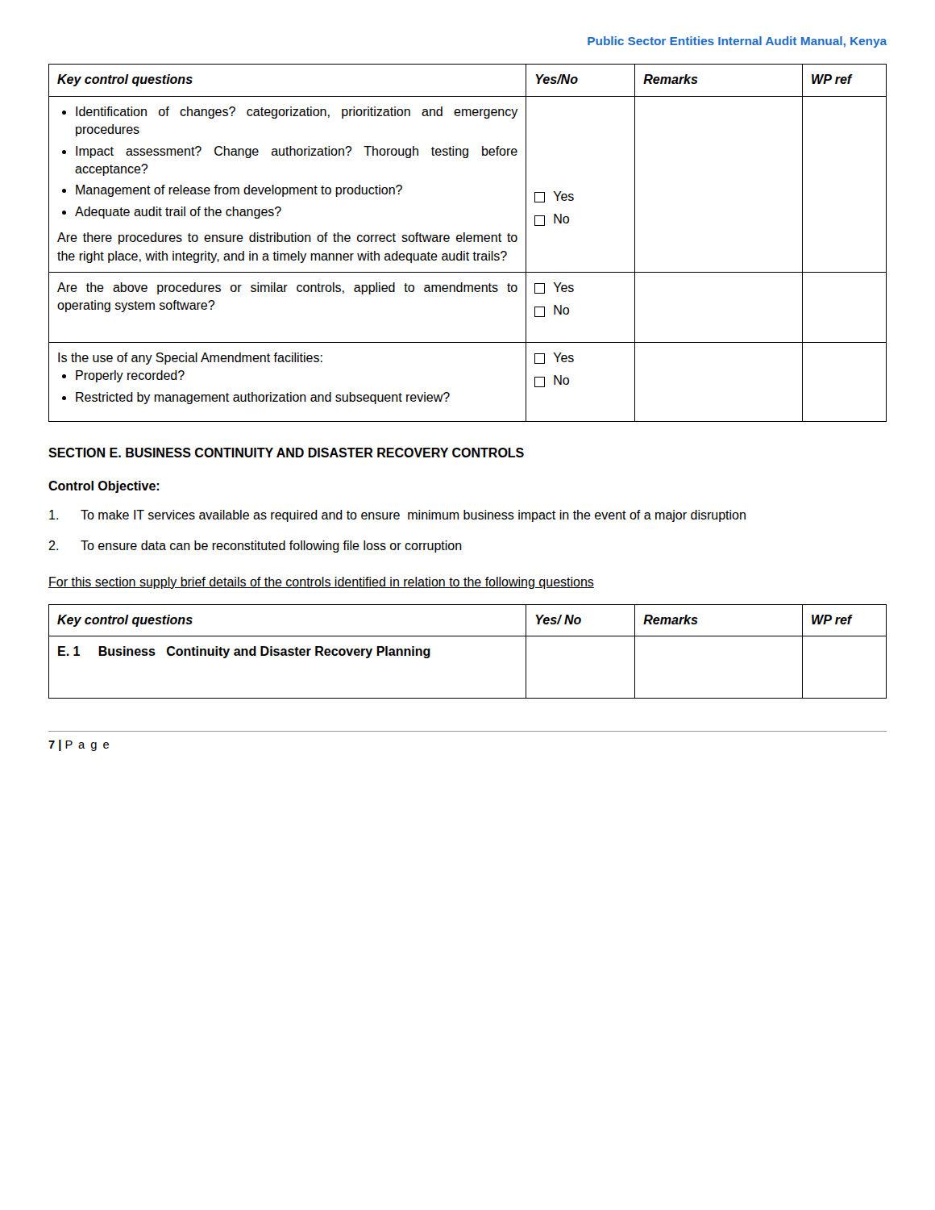Public Sector Entities Internal Audit Manual, Kenya
| Key control questions | Yes/No | Remarks | WP ref |
| --- | --- | --- | --- |
| Identification of changes? categorization, prioritization and emergency procedures Impact assessment? Change authorization? Thorough testing before acceptance? Management of release from development to production? Adequate audit trail of the changes? Are there procedures to ensure distribution of the correct software element to the right place, with integrity, and in a timely manner with adequate audit trails? | Yes No | | |
| Are the above procedures or similar controls, applied to amendments to operating system software? | Yes No | | |
| Is the use of any Special Amendment facilities: Properly recorded? Restricted by management authorization and subsequent review? | Yes No | | |
SECTION E. BUSINESS CONTINUITY AND DISASTER RECOVERY CONTROLS
Control Objective:
1.
To make IT services available as required and to ensure minimum business impact in the event of a major disruption
2.
To ensure data can be reconstituted following file loss or corruption
For this section supply brief details of the controls identified in relation to the following questions
| Key control questions | Yes/ No | Remarks | WP ref |
| --- | --- | --- | --- |
| E. 1 Business Continuity and Disaster Recovery Planning | | | |
7 | P a g e